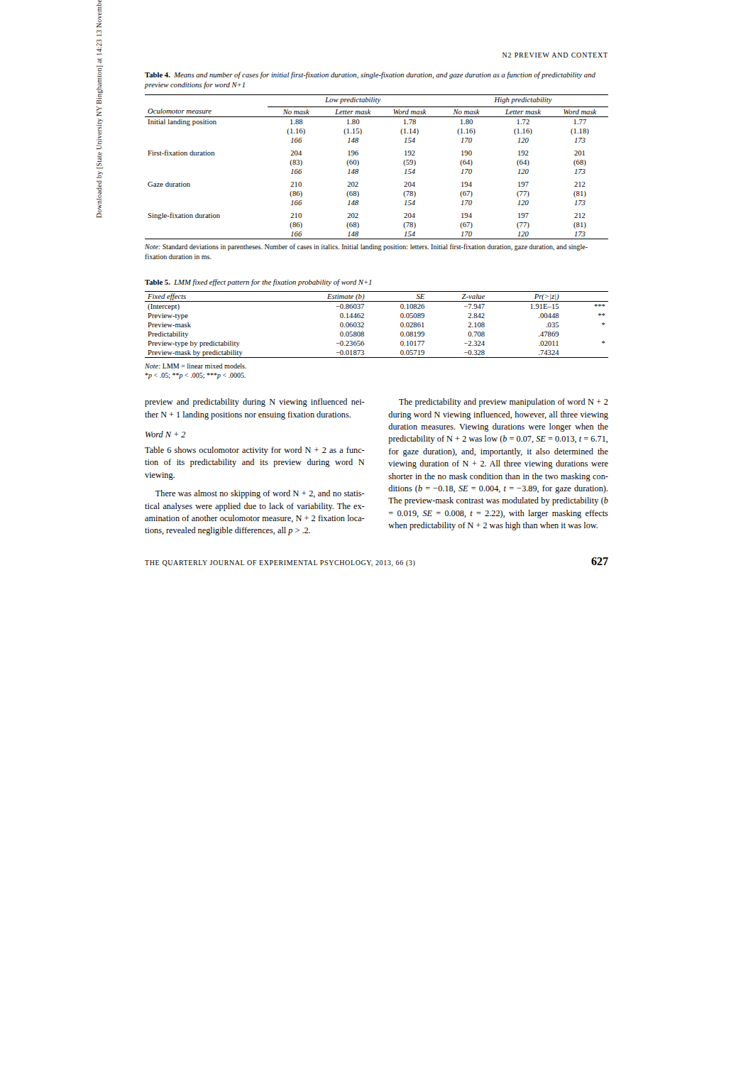Downloaded by [State University NY Binghamton] at 14:23 13 November 2013
N2 PREVIEW AND CONTEXT
Table 4. Means and number of cases for initial first-fixation duration, single-fixation duration, and gaze duration as a function of predictability and preview conditions for word N+1
| | Low predictability | High predictability |
| --- | --- | --- |
| Oculomotor measure | No mask | Letter mask | Word mask | No mask | Letter mask | Word mask |
| Initial landing position | 1.88 | 1.80 | 1.78 | 1.80 | 1.72 | 1.77 |
| | (1.16) | (1.15) | (1.14) | (1.16) | (1.16) | (1.18) |
| | 166 | 148 | 154 | 170 | 120 | 173 |
| First-fixation duration | 204 | 196 | 192 | 190 | 192 | 201 |
| | (83) | (60) | (59) | (64) | (64) | (68) |
| | 166 | 148 | 154 | 170 | 120 | 173 |
| Gaze duration | 210 | 202 | 204 | 194 | 197 | 212 |
| | (86) | (68) | (78) | (67) | (77) | (81) |
| | 166 | 148 | 154 | 170 | 120 | 173 |
| Single-fixation duration | 210 | 202 | 204 | 194 | 197 | 212 |
| | (86) | (68) | (78) | (67) | (77) | (81) |
| | 166 | 148 | 154 | 170 | 120 | 173 |
Note: Standard deviations in parentheses. Number of cases in italics. Initial landing position: letters. Initial first-fixation duration, gaze duration, and single-fixation duration in ms.
Table 5. LMM fixed effect pattern for the fixation probability of word N+1
| Fixed effects | Estimate (b) | SE | Z-value | Pr(>/z/) | |
| --- | --- | --- | --- | --- | --- |
| (Intercept) | −0.86037 | 0.10826 | −7.947 | 1.91E–15 | *** |
| Preview-type | 0.14462 | 0.05089 | 2.842 | .00448 | ** |
| Preview-mask | 0.06032 | 0.02861 | 2.108 | .035 | * |
| Predictability | 0.05808 | 0.08199 | 0.708 | .47869 | |
| Preview-type by predictability | −0.23656 | 0.10177 | −2.324 | .02011 | * |
| Preview-mask by predictability | −0.01873 | 0.05719 | −0.328 | .74324 | |
Note: LMM = linear mixed models.
*p < .05; **p < .005; ***p < .0005.
preview and predictability during N viewing influenced neither N + 1 landing positions nor ensuing fixation durations.
Word N + 2
Table 6 shows oculomotor activity for word N + 2 as a function of its predictability and its preview during word N viewing.
There was almost no skipping of word N + 2, and no statistical analyses were applied due to lack of variability. The examination of another oculomotor measure, N + 2 fixation locations, revealed negligible differences, all p > .2.
The predictability and preview manipulation of word N + 2 during word N viewing influenced, however, all three viewing duration measures. Viewing durations were longer when the predictability of N + 2 was low (b = 0.07, SE = 0.013, t = 6.71, for gaze duration), and, importantly, it also determined the viewing duration of N + 2. All three viewing durations were shorter in the no mask condition than in the two masking conditions (b = −0.18, SE = 0.004, t = −3.89, for gaze duration). The preview-mask contrast was modulated by predictability (b = 0.019, SE = 0.008, t = 2.22), with larger masking effects when predictability of N + 2 was high than when it was low.
THE QUARTERLY JOURNAL OF EXPERIMENTAL PSYCHOLOGY, 2013, 66 (3) 627